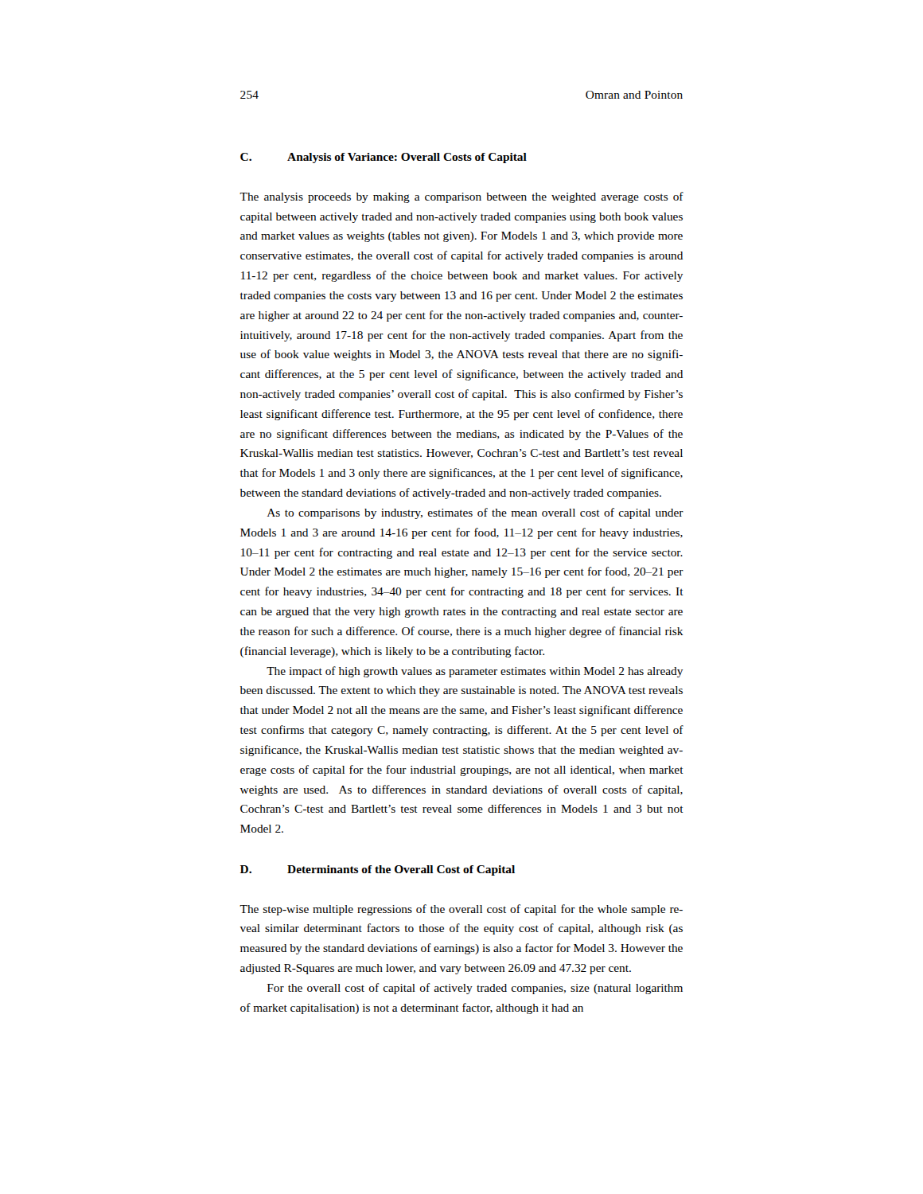254 Omran and Pointon
C. Analysis of Variance: Overall Costs of Capital
The analysis proceeds by making a comparison between the weighted average costs of capital between actively traded and non-actively traded companies using both book values and market values as weights (tables not given). For Models 1 and 3, which provide more conservative estimates, the overall cost of capital for actively traded companies is around 11-12 per cent, regardless of the choice between book and market values. For actively traded companies the costs vary between 13 and 16 per cent. Under Model 2 the estimates are higher at around 22 to 24 per cent for the non-actively traded companies and, counter-intuitively, around 17-18 per cent for the non-actively traded companies. Apart from the use of book value weights in Model 3, the ANOVA tests reveal that there are no significant differences, at the 5 per cent level of significance, between the actively traded and non-actively traded companies’ overall cost of capital. This is also confirmed by Fisher’s least significant difference test. Furthermore, at the 95 per cent level of confidence, there are no significant differences between the medians, as indicated by the P-Values of the Kruskal-Wallis median test statistics. However, Cochran’s C-test and Bartlett’s test reveal that for Models 1 and 3 only there are significances, at the 1 per cent level of significance, between the standard deviations of actively-traded and non-actively traded companies.
As to comparisons by industry, estimates of the mean overall cost of capital under Models 1 and 3 are around 14-16 per cent for food, 11–12 per cent for heavy industries, 10–11 per cent for contracting and real estate and 12–13 per cent for the service sector. Under Model 2 the estimates are much higher, namely 15–16 per cent for food, 20–21 per cent for heavy industries, 34–40 per cent for contracting and 18 per cent for services. It can be argued that the very high growth rates in the contracting and real estate sector are the reason for such a difference. Of course, there is a much higher degree of financial risk (financial leverage), which is likely to be a contributing factor.
The impact of high growth values as parameter estimates within Model 2 has already been discussed. The extent to which they are sustainable is noted. The ANOVA test reveals that under Model 2 not all the means are the same, and Fisher’s least significant difference test confirms that category C, namely contracting, is different. At the 5 per cent level of significance, the Kruskal-Wallis median test statistic shows that the median weighted average costs of capital for the four industrial groupings, are not all identical, when market weights are used. As to differences in standard deviations of overall costs of capital, Cochran’s C-test and Bartlett’s test reveal some differences in Models 1 and 3 but not Model 2.
D. Determinants of the Overall Cost of Capital
The step-wise multiple regressions of the overall cost of capital for the whole sample reveal similar determinant factors to those of the equity cost of capital, although risk (as measured by the standard deviations of earnings) is also a factor for Model 3. However the adjusted R-Squares are much lower, and vary between 26.09 and 47.32 per cent.
For the overall cost of capital of actively traded companies, size (natural logarithm of market capitalisation) is not a determinant factor, although it had an